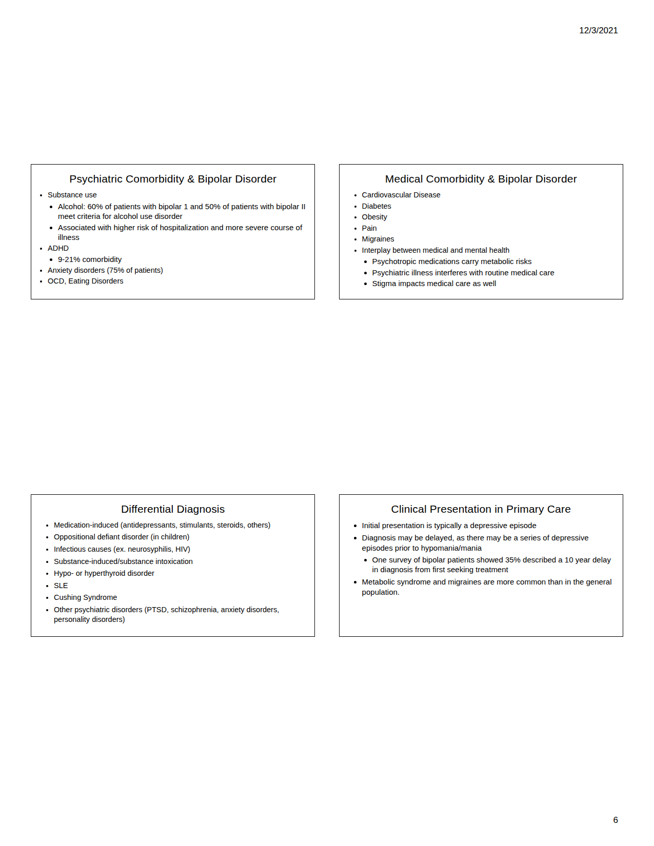12/3/2021
Psychiatric Comorbidity & Bipolar Disorder
Substance use
Alcohol: 60% of patients with bipolar 1 and 50% of patients with bipolar II meet criteria for alcohol use disorder
Associated with higher risk of hospitalization and more severe course of illness
ADHD
9-21% comorbidity
Anxiety disorders (75% of patients)
OCD, Eating Disorders
Medical Comorbidity & Bipolar Disorder
Cardiovascular Disease
Diabetes
Obesity
Pain
Migraines
Interplay between medical and mental health
Psychotropic medications carry metabolic risks
Psychiatric illness interferes with routine medical care
Stigma impacts medical care as well
Differential Diagnosis
Medication-induced (antidepressants, stimulants, steroids, others)
Oppositional defiant disorder (in children)
Infectious causes (ex. neurosyphilis, HIV)
Substance-induced/substance intoxication
Hypo- or hyperthyroid disorder
SLE
Cushing Syndrome
Other psychiatric disorders (PTSD, schizophrenia, anxiety disorders, personality disorders)
Clinical Presentation in Primary Care
Initial presentation is typically a depressive episode
Diagnosis may be delayed, as there may be a series of depressive episodes prior to hypomania/mania
One survey of bipolar patients showed 35% described a 10 year delay in diagnosis from first seeking treatment
Metabolic syndrome and migraines are more common than in the general population.
6